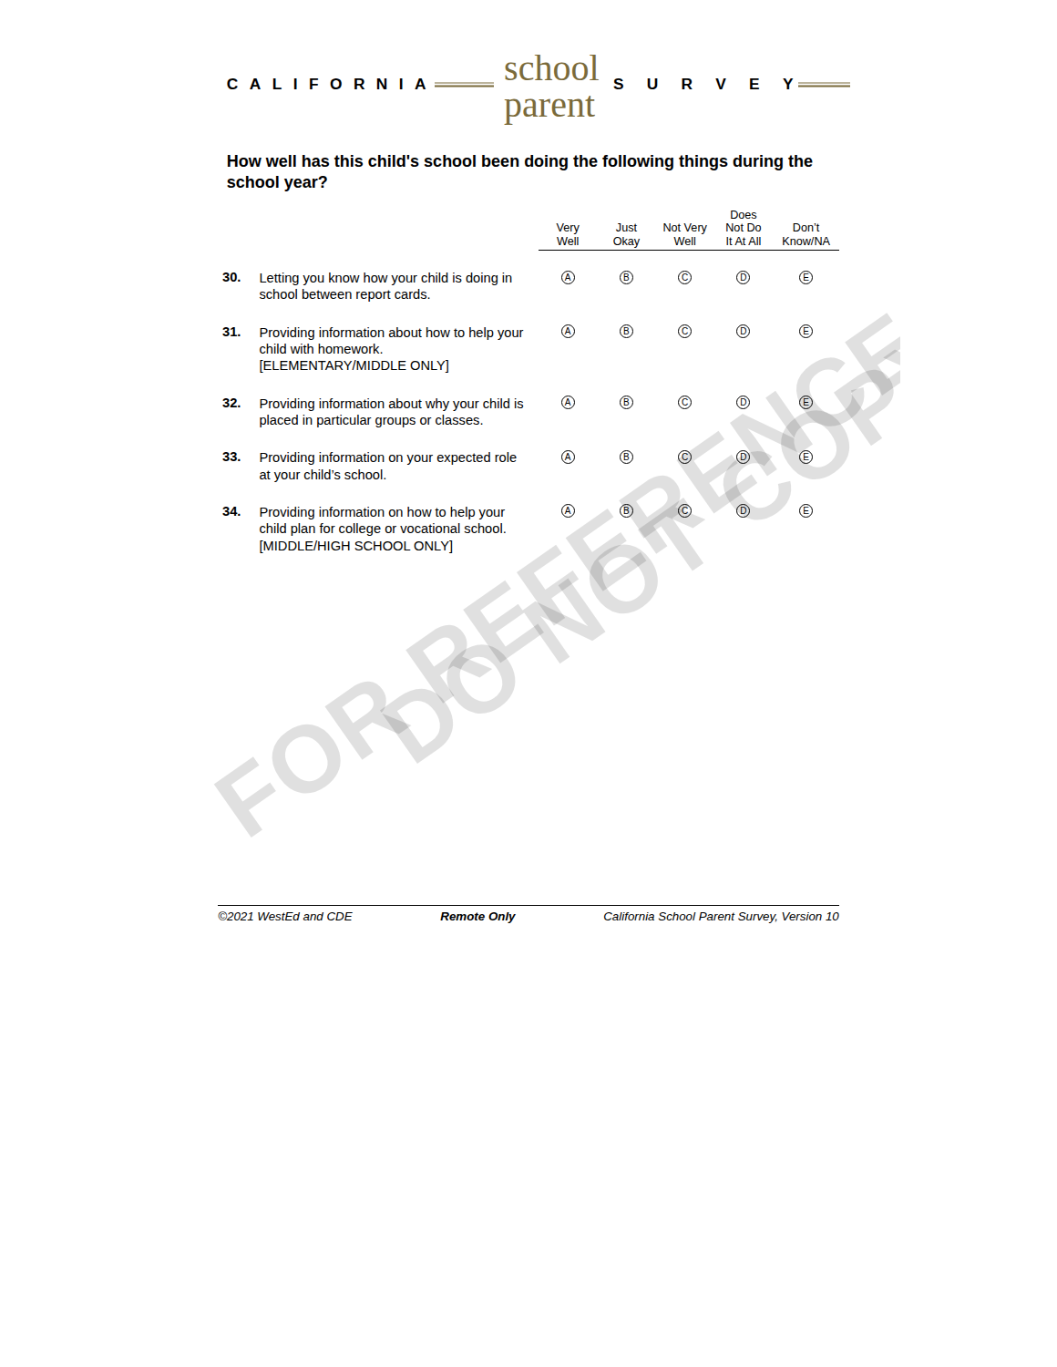FOR REFERENCE ONLY
DO NOT COPY
C A L I F O R N I A
school parent
S U R V E Y
How well has this child's school been doing the following things during the school year?
| | | Very Well | Just Okay | Not Very Well | Does Not Do It At All | Don’t Know/NA |
| --- | --- | --- | --- | --- | --- | --- |
| 30. | Letting you know how your child is doing in school between report cards. | A | B | C | D | E |
| 31. | Providing information about how to help your child with homework. [ELEMENTARY/MIDDLE ONLY] | A | B | C | D | E |
| 32. | Providing information about why your child is placed in particular groups or classes. | A | B | C | D | E |
| 33. | Providing information on your expected role at your child’s school. | A | B | C | D | E |
| 34. | Providing information on how to help your child plan for college or vocational school. [MIDDLE/HIGH SCHOOL ONLY] | A | B | C | D | E |
©2021 WestEd and CDE
Remote Only
California School Parent Survey, Version 10